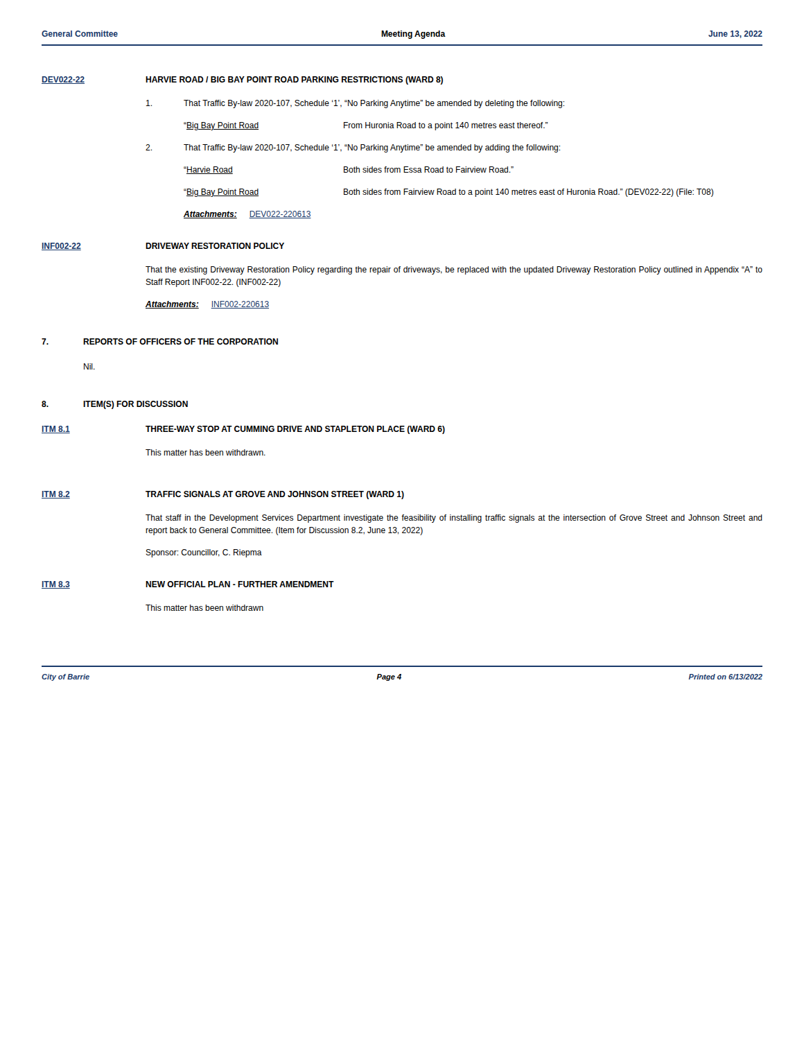General Committee
Meeting Agenda
June 13, 2022
DEV022-22
HARVIE ROAD / BIG BAY POINT ROAD PARKING RESTRICTIONS (WARD 8)
1.
That Traffic By-law 2020-107, Schedule ‘1’, “No Parking Anytime” be amended by deleting the following:
“Big Bay Point Road
From Huronia Road to a point 140 metres east thereof.”
2.
That Traffic By-law 2020-107, Schedule ‘1’, “No Parking Anytime” be amended by adding the following:
“Harvie Road
Both sides from Essa Road to Fairview Road.”
“Big Bay Point Road
Both sides from Fairview Road to a point 140 metres east of Huronia Road.” (DEV022-22) (File: T08)
Attachments:
DEV022-220613
INF002-22
DRIVEWAY RESTORATION POLICY
That the existing Driveway Restoration Policy regarding the repair of driveways, be replaced with the updated Driveway Restoration Policy outlined in Appendix “A” to Staff Report INF002-22. (INF002-22)
Attachments:
INF002-220613
7.
REPORTS OF OFFICERS OF THE CORPORATION
Nil.
8.
ITEM(S) FOR DISCUSSION
ITM 8.1
THREE-WAY STOP AT CUMMING DRIVE AND STAPLETON PLACE (WARD 6)
This matter has been withdrawn.
ITM 8.2
TRAFFIC SIGNALS AT GROVE AND JOHNSON STREET (WARD 1)
That staff in the Development Services Department investigate the feasibility of installing traffic signals at the intersection of Grove Street and Johnson Street and report back to General Committee. (Item for Discussion 8.2, June 13, 2022)
Sponsor: Councillor, C. Riepma
ITM 8.3
NEW OFFICIAL PLAN - FURTHER AMENDMENT
This matter has been withdrawn
City of Barrie
Page 4
Printed on 6/13/2022